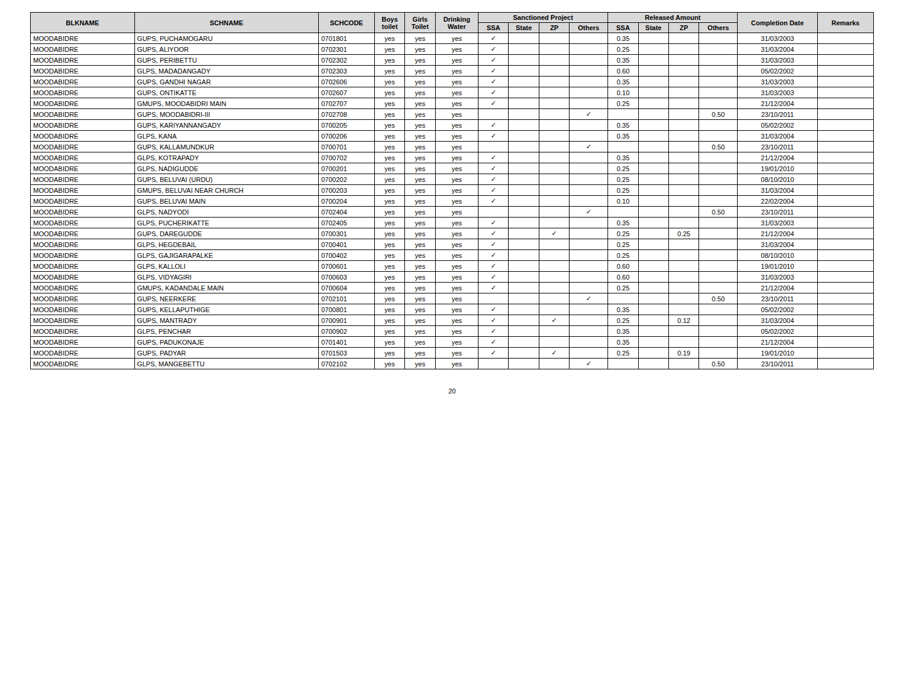| BLKNAME | SCHNAME | SCHCODE | Boys toilet | Girls Toilet | Drinking Water | Sanctioned Project | Released Amount | Completion Date | Remarks |
| --- | --- | --- | --- | --- | --- | --- | --- | --- | --- |
| SSA | State | ZP | Others | SSA | State | ZP | Others |
| MOODABIDRE | GUPS, PUCHAMOGARU | 0701801 | yes | yes | yes | ✓ | | | | 0.35 | | | | 31/03/2003 | |
| MOODABIDRE | GUPS, ALIYOOR | 0702301 | yes | yes | yes | ✓ | | | | 0.25 | | | | 31/03/2004 | |
| MOODABIDRE | GUPS, PERIBETTU | 0702302 | yes | yes | yes | ✓ | | | | 0.35 | | | | 31/03/2003 | |
| MOODABIDRE | GLPS, MADADANGADY | 0702303 | yes | yes | yes | ✓ | | | | 0.60 | | | | 05/02/2002 | |
| MOODABIDRE | GUPS, GANDHI NAGAR | 0702606 | yes | yes | yes | ✓ | | | | 0.35 | | | | 31/03/2003 | |
| MOODABIDRE | GUPS, ONTIKATTE | 0702607 | yes | yes | yes | ✓ | | | | 0.10 | | | | 31/03/2003 | |
| MOODABIDRE | GMUPS, MOODABIDRI MAIN | 0702707 | yes | yes | yes | ✓ | | | | 0.25 | | | | 21/12/2004 | |
| MOODABIDRE | GUPS, MOODABIDRI-III | 0702708 | yes | yes | yes | | | | ✓ | | | | 0.50 | 23/10/2011 | |
| MOODABIDRE | GUPS, KARIYANNANGADY | 0700205 | yes | yes | yes | ✓ | | | | 0.35 | | | | 05/02/2002 | |
| MOODABIDRE | GLPS, KANA | 0700206 | yes | yes | yes | ✓ | | | | 0.35 | | | | 31/03/2004 | |
| MOODABIDRE | GUPS, KALLAMUNDKUR | 0700701 | yes | yes | yes | | | | ✓ | | | | 0.50 | 23/10/2011 | |
| MOODABIDRE | GLPS, KOTRAPADY | 0700702 | yes | yes | yes | ✓ | | | | 0.35 | | | | 21/12/2004 | |
| MOODABIDRE | GLPS, NADIGUDDE | 0700201 | yes | yes | yes | ✓ | | | | 0.25 | | | | 19/01/2010 | |
| MOODABIDRE | GUPS, BELUVAI (URDU) | 0700202 | yes | yes | yes | ✓ | | | | 0.25 | | | | 08/10/2010 | |
| MOODABIDRE | GMUPS, BELUVAI NEAR CHURCH | 0700203 | yes | yes | yes | ✓ | | | | 0.25 | | | | 31/03/2004 | |
| MOODABIDRE | GUPS, BELUVAI MAIN | 0700204 | yes | yes | yes | ✓ | | | | 0.10 | | | | 22/02/2004 | |
| MOODABIDRE | GLPS, NADYODI | 0702404 | yes | yes | yes | | | | ✓ | | | | 0.50 | 23/10/2011 | |
| MOODABIDRE | GLPS, PUCHERIKATTE | 0702405 | yes | yes | yes | ✓ | | | | 0.35 | | | | 31/03/2003 | |
| MOODABIDRE | GUPS, DAREGUDDE | 0700301 | yes | yes | yes | ✓ | | ✓ | | 0.25 | | 0.25 | | 21/12/2004 | |
| MOODABIDRE | GLPS, HEGDEBAIL | 0700401 | yes | yes | yes | ✓ | | | | 0.25 | | | | 31/03/2004 | |
| MOODABIDRE | GLPS, GAJIGARAPALKE | 0700402 | yes | yes | yes | ✓ | | | | 0.25 | | | | 08/10/2010 | |
| MOODABIDRE | GLPS, KALLOLI | 0700601 | yes | yes | yes | ✓ | | | | 0.60 | | | | 19/01/2010 | |
| MOODABIDRE | GLPS, VIDYAGIRI | 0700603 | yes | yes | yes | ✓ | | | | 0.60 | | | | 31/03/2003 | |
| MOODABIDRE | GMUPS, KADANDALE MAIN | 0700604 | yes | yes | yes | ✓ | | | | 0.25 | | | | 21/12/2004 | |
| MOODABIDRE | GUPS, NEERKERE | 0702101 | yes | yes | yes | | | | ✓ | | | | 0.50 | 23/10/2011 | |
| MOODABIDRE | GUPS, KELLAPUTHIGE | 0700801 | yes | yes | yes | ✓ | | | | 0.35 | | | | 05/02/2002 | |
| MOODABIDRE | GUPS, MANTRADY | 0700901 | yes | yes | yes | ✓ | | ✓ | | 0.25 | | 0.12 | | 31/03/2004 | |
| MOODABIDRE | GLPS, PENCHAR | 0700902 | yes | yes | yes | ✓ | | | | 0.35 | | | | 05/02/2002 | |
| MOODABIDRE | GUPS, PADUKONAJE | 0701401 | yes | yes | yes | ✓ | | | | 0.35 | | | | 21/12/2004 | |
| MOODABIDRE | GUPS, PADYAR | 0701503 | yes | yes | yes | ✓ | | ✓ | | 0.25 | | 0.19 | | 19/01/2010 | |
| MOODABIDRE | GLPS, MANGEBETTU | 0702102 | yes | yes | yes | | | | ✓ | | | | 0.50 | 23/10/2011 | |
20